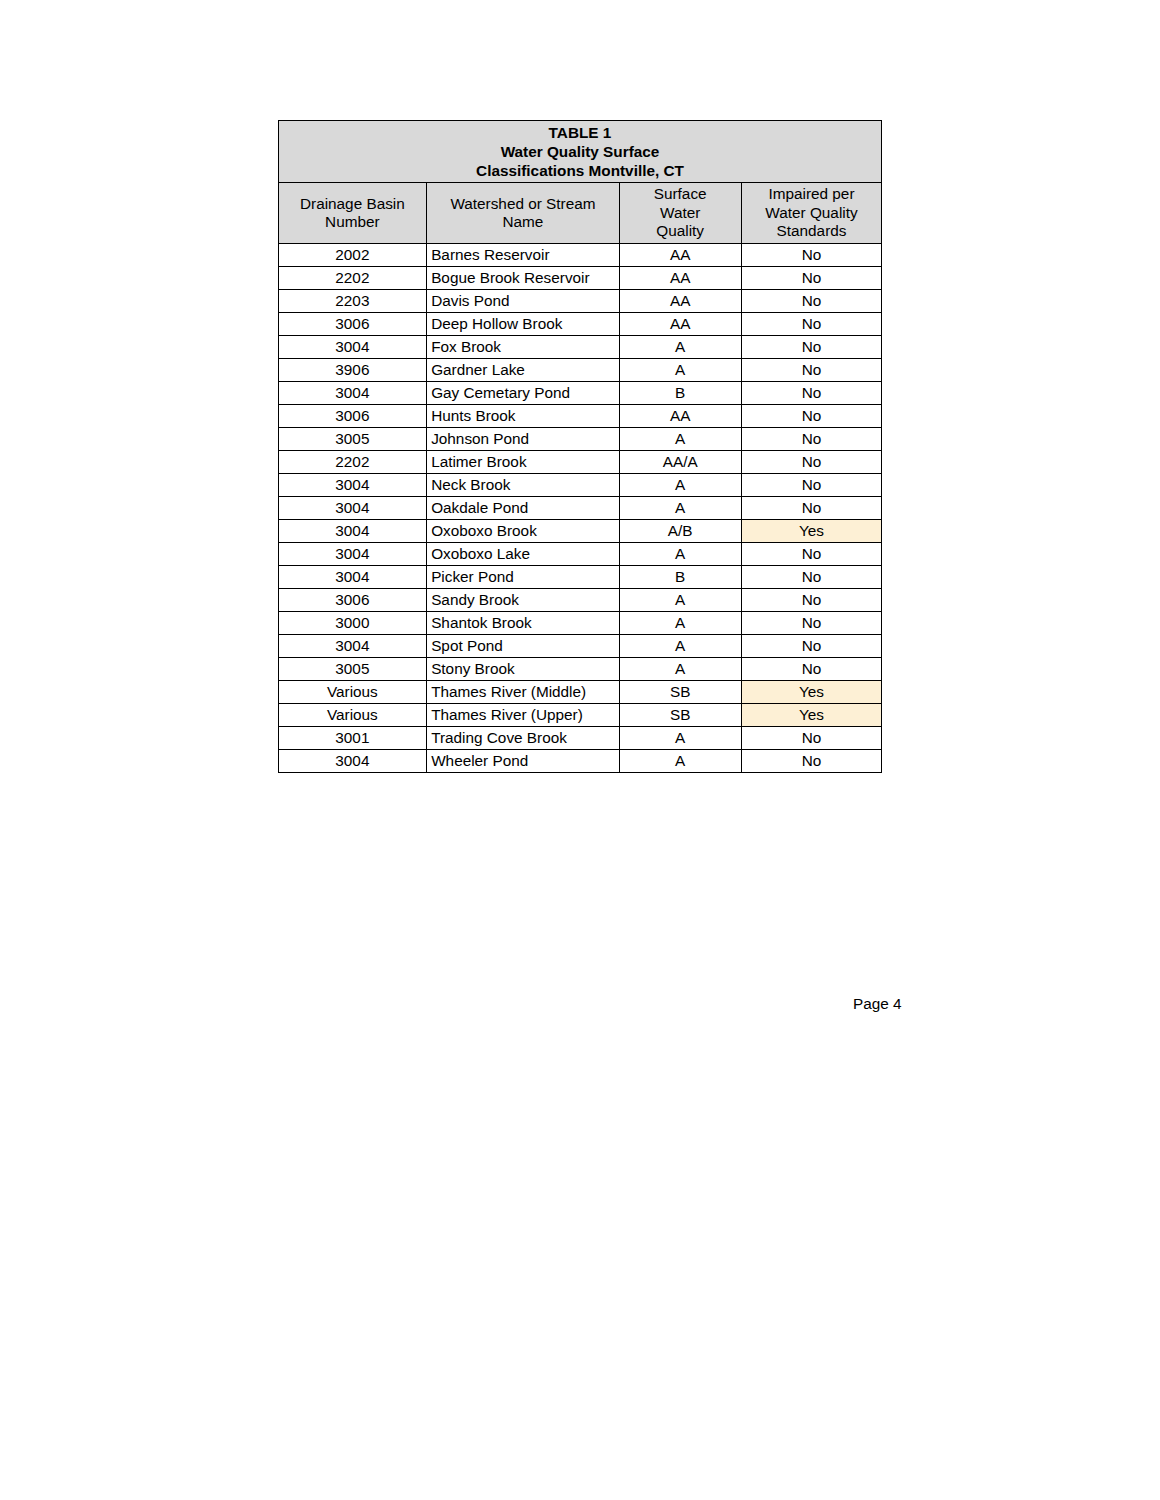| TABLE 1 Water Quality Surface Classifications Montville, CT |
| Drainage Basin Number | Watershed or Stream Name | Surface Water Quality | Impaired per Water Quality Standards |
| 2002 | Barnes Reservoir | AA | No |
| 2202 | Bogue Brook Reservoir | AA | No |
| 2203 | Davis Pond | AA | No |
| 3006 | Deep Hollow Brook | AA | No |
| 3004 | Fox Brook | A | No |
| 3906 | Gardner Lake | A | No |
| 3004 | Gay Cemetary Pond | B | No |
| 3006 | Hunts Brook | AA | No |
| 3005 | Johnson Pond | A | No |
| 2202 | Latimer Brook | AA/A | No |
| 3004 | Neck Brook | A | No |
| 3004 | Oakdale Pond | A | No |
| 3004 | Oxoboxo Brook | A/B | Yes |
| 3004 | Oxoboxo Lake | A | No |
| 3004 | Picker Pond | B | No |
| 3006 | Sandy Brook | A | No |
| 3000 | Shantok Brook | A | No |
| 3004 | Spot Pond | A | No |
| 3005 | Stony Brook | A | No |
| Various | Thames River (Middle) | SB | Yes |
| Various | Thames River (Upper) | SB | Yes |
| 3001 | Trading Cove Brook | A | No |
| 3004 | Wheeler Pond | A | No |
Page 4